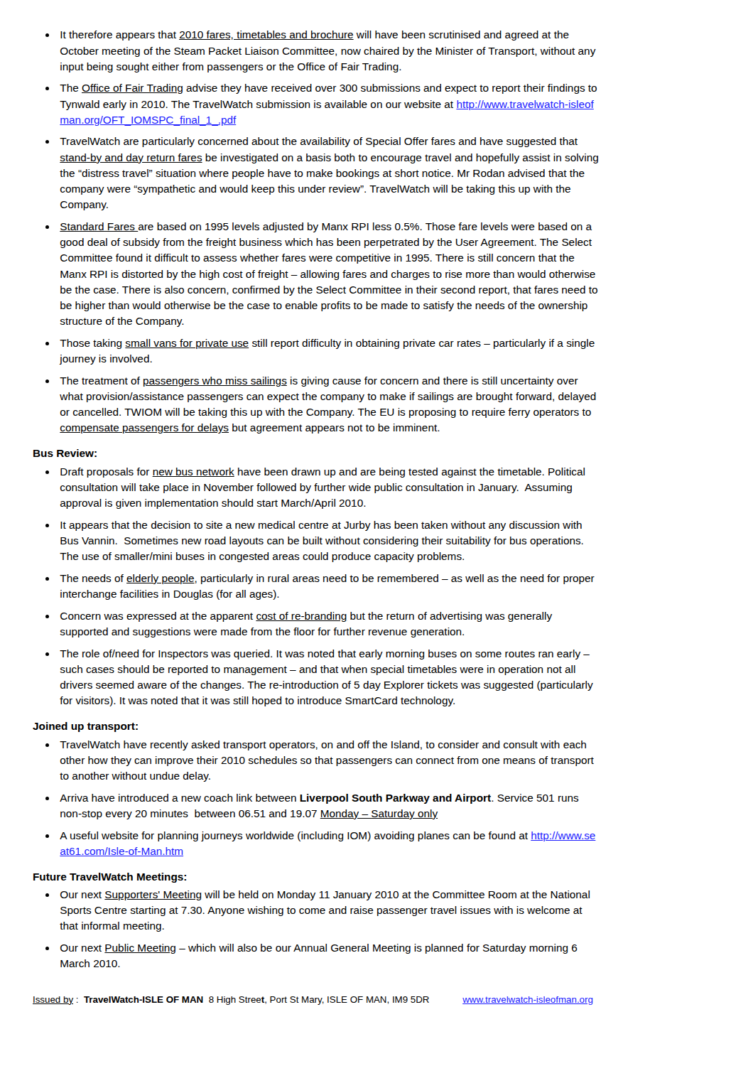It therefore appears that 2010 fares, timetables and brochure will have been scrutinised and agreed at the October meeting of the Steam Packet Liaison Committee, now chaired by the Minister of Transport, without any input being sought either from passengers or the Office of Fair Trading.
The Office of Fair Trading advise they have received over 300 submissions and expect to report their findings to Tynwald early in 2010. The TravelWatch submission is available on our website at http://www.travelwatch-isleofman.org/OFT_IOMSPC_final_1_.pdf
TravelWatch are particularly concerned about the availability of Special Offer fares and have suggested that stand-by and day return fares be investigated on a basis both to encourage travel and hopefully assist in solving the “distress travel” situation where people have to make bookings at short notice. Mr Rodan advised that the company were “sympathetic and would keep this under review”. TravelWatch will be taking this up with the Company.
Standard Fares are based on 1995 levels adjusted by Manx RPI less 0.5%. Those fare levels were based on a good deal of subsidy from the freight business which has been perpetrated by the User Agreement. The Select Committee found it difficult to assess whether fares were competitive in 1995. There is still concern that the Manx RPI is distorted by the high cost of freight – allowing fares and charges to rise more than would otherwise be the case. There is also concern, confirmed by the Select Committee in their second report, that fares need to be higher than would otherwise be the case to enable profits to be made to satisfy the needs of the ownership structure of the Company.
Those taking small vans for private use still report difficulty in obtaining private car rates – particularly if a single journey is involved.
The treatment of passengers who miss sailings is giving cause for concern and there is still uncertainty over what provision/assistance passengers can expect the company to make if sailings are brought forward, delayed or cancelled. TWIOM will be taking this up with the Company. The EU is proposing to require ferry operators to compensate passengers for delays but agreement appears not to be imminent.
Bus Review:
Draft proposals for new bus network have been drawn up and are being tested against the timetable. Political consultation will take place in November followed by further wide public consultation in January. Assuming approval is given implementation should start March/April 2010.
It appears that the decision to site a new medical centre at Jurby has been taken without any discussion with Bus Vannin. Sometimes new road layouts can be built without considering their suitability for bus operations. The use of smaller/mini buses in congested areas could produce capacity problems.
The needs of elderly people, particularly in rural areas need to be remembered – as well as the need for proper interchange facilities in Douglas (for all ages).
Concern was expressed at the apparent cost of re-branding but the return of advertising was generally supported and suggestions were made from the floor for further revenue generation.
The role of/need for Inspectors was queried. It was noted that early morning buses on some routes ran early – such cases should be reported to management – and that when special timetables were in operation not all drivers seemed aware of the changes. The re-introduction of 5 day Explorer tickets was suggested (particularly for visitors). It was noted that it was still hoped to introduce SmartCard technology.
Joined up transport:
TravelWatch have recently asked transport operators, on and off the Island, to consider and consult with each other how they can improve their 2010 schedules so that passengers can connect from one means of transport to another without undue delay.
Arriva have introduced a new coach link between Liverpool South Parkway and Airport. Service 501 runs non-stop every 20 minutes between 06.51 and 19.07 Monday – Saturday only
A useful website for planning journeys worldwide (including IOM) avoiding planes can be found at http://www.seat61.com/Isle-of-Man.htm
Future TravelWatch Meetings:
Our next Supporters' Meeting will be held on Monday 11 January 2010 at the Committee Room at the National Sports Centre starting at 7.30. Anyone wishing to come and raise passenger travel issues with is welcome at that informal meeting.
Our next Public Meeting – which will also be our Annual General Meeting is planned for Saturday morning 6 March 2010.
Issued by : TravelWatch-ISLE OF MAN 8 High Street, Port St Mary, ISLE OF MAN, IM9 5DR www.travelwatch-isleofman.org